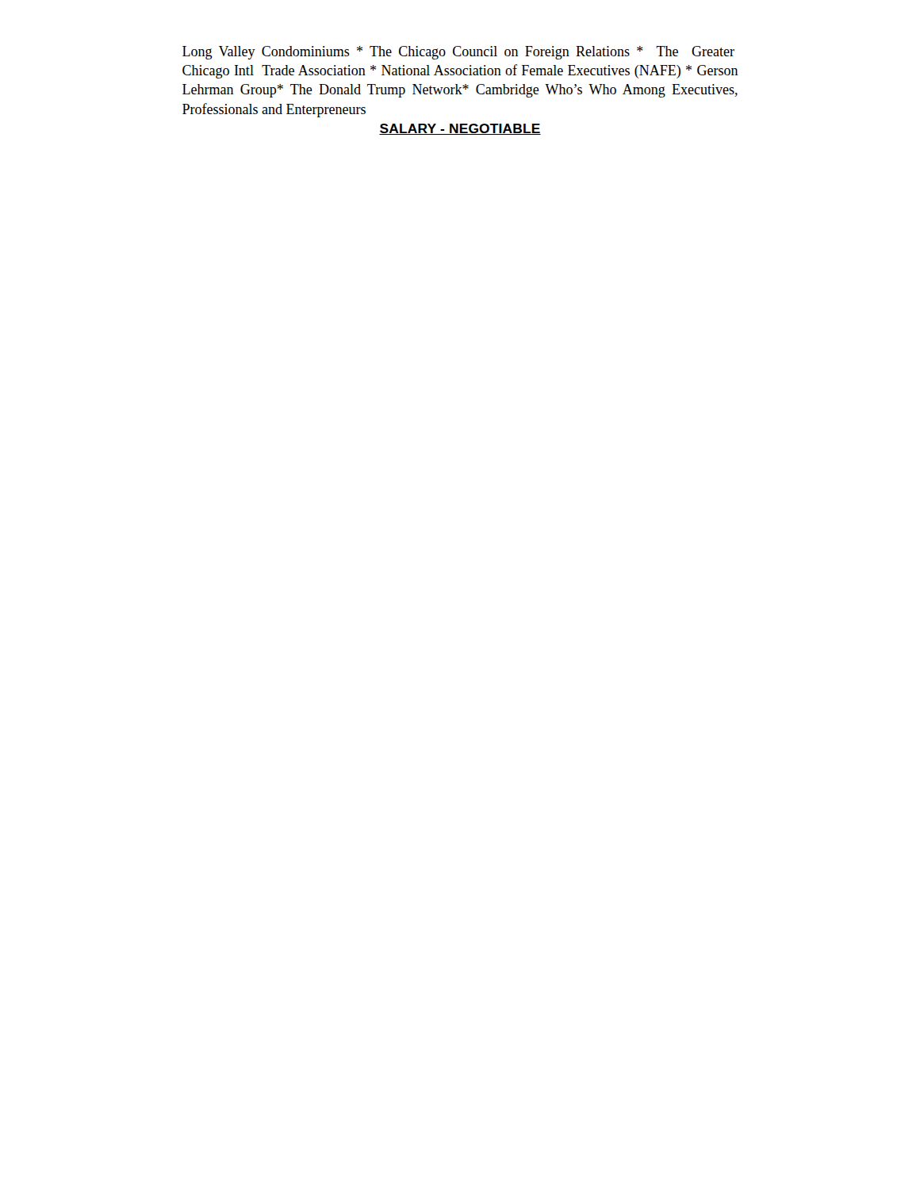Long Valley Condominiums * The Chicago Council on Foreign Relations * The Greater Chicago Intl Trade Association * National Association of Female Executives (NAFE) * Gerson Lehrman Group* The Donald Trump Network* Cambridge Who’s Who Among Executives, Professionals and Enterpreneurs
SALARY - NEGOTIABLE